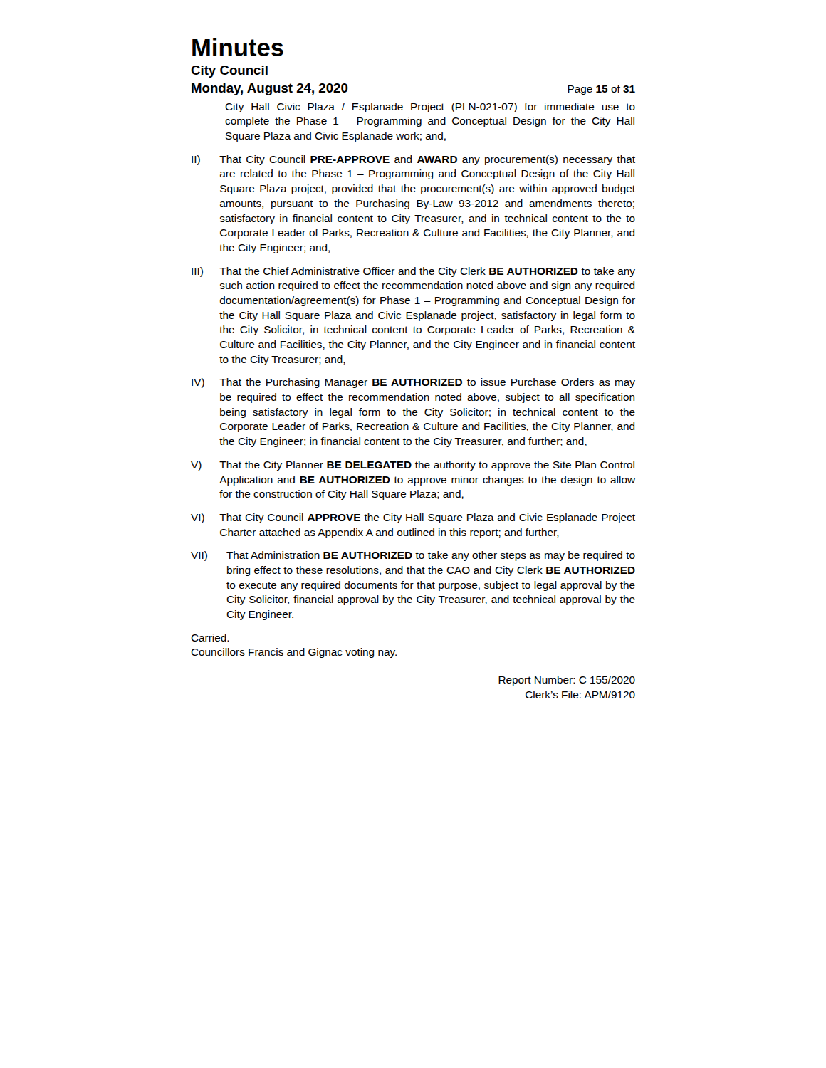Minutes
City Council
Monday, August 24, 2020 Page 15 of 31
City Hall Civic Plaza / Esplanade Project (PLN-021-07) for immediate use to complete the Phase 1 – Programming and Conceptual Design for the City Hall Square Plaza and Civic Esplanade work; and,
II)
That City Council PRE-APPROVE and AWARD any procurement(s) necessary that are related to the Phase 1 – Programming and Conceptual Design of the City Hall Square Plaza project, provided that the procurement(s) are within approved budget amounts, pursuant to the Purchasing By-Law 93-2012 and amendments thereto; satisfactory in financial content to City Treasurer, and in technical content to the to Corporate Leader of Parks, Recreation & Culture and Facilities, the City Planner, and the City Engineer; and,
III)
That the Chief Administrative Officer and the City Clerk BE AUTHORIZED to take any such action required to effect the recommendation noted above and sign any required documentation/agreement(s) for Phase 1 – Programming and Conceptual Design for the City Hall Square Plaza and Civic Esplanade project, satisfactory in legal form to the City Solicitor, in technical content to Corporate Leader of Parks, Recreation & Culture and Facilities, the City Planner, and the City Engineer and in financial content to the City Treasurer; and,
IV)
That the Purchasing Manager BE AUTHORIZED to issue Purchase Orders as may be required to effect the recommendation noted above, subject to all specification being satisfactory in legal form to the City Solicitor; in technical content to the Corporate Leader of Parks, Recreation & Culture and Facilities, the City Planner, and the City Engineer; in financial content to the City Treasurer, and further; and,
V)
That the City Planner BE DELEGATED the authority to approve the Site Plan Control Application and BE AUTHORIZED to approve minor changes to the design to allow for the construction of City Hall Square Plaza; and,
VI)
That City Council APPROVE the City Hall Square Plaza and Civic Esplanade Project Charter attached as Appendix A and outlined in this report; and further,
VII)
That Administration BE AUTHORIZED to take any other steps as may be required to bring effect to these resolutions, and that the CAO and City Clerk BE AUTHORIZED to execute any required documents for that purpose, subject to legal approval by the City Solicitor, financial approval by the City Treasurer, and technical approval by the City Engineer.
Carried.
Councillors Francis and Gignac voting nay.
Report Number: C 155/2020
Clerk’s File: APM/9120